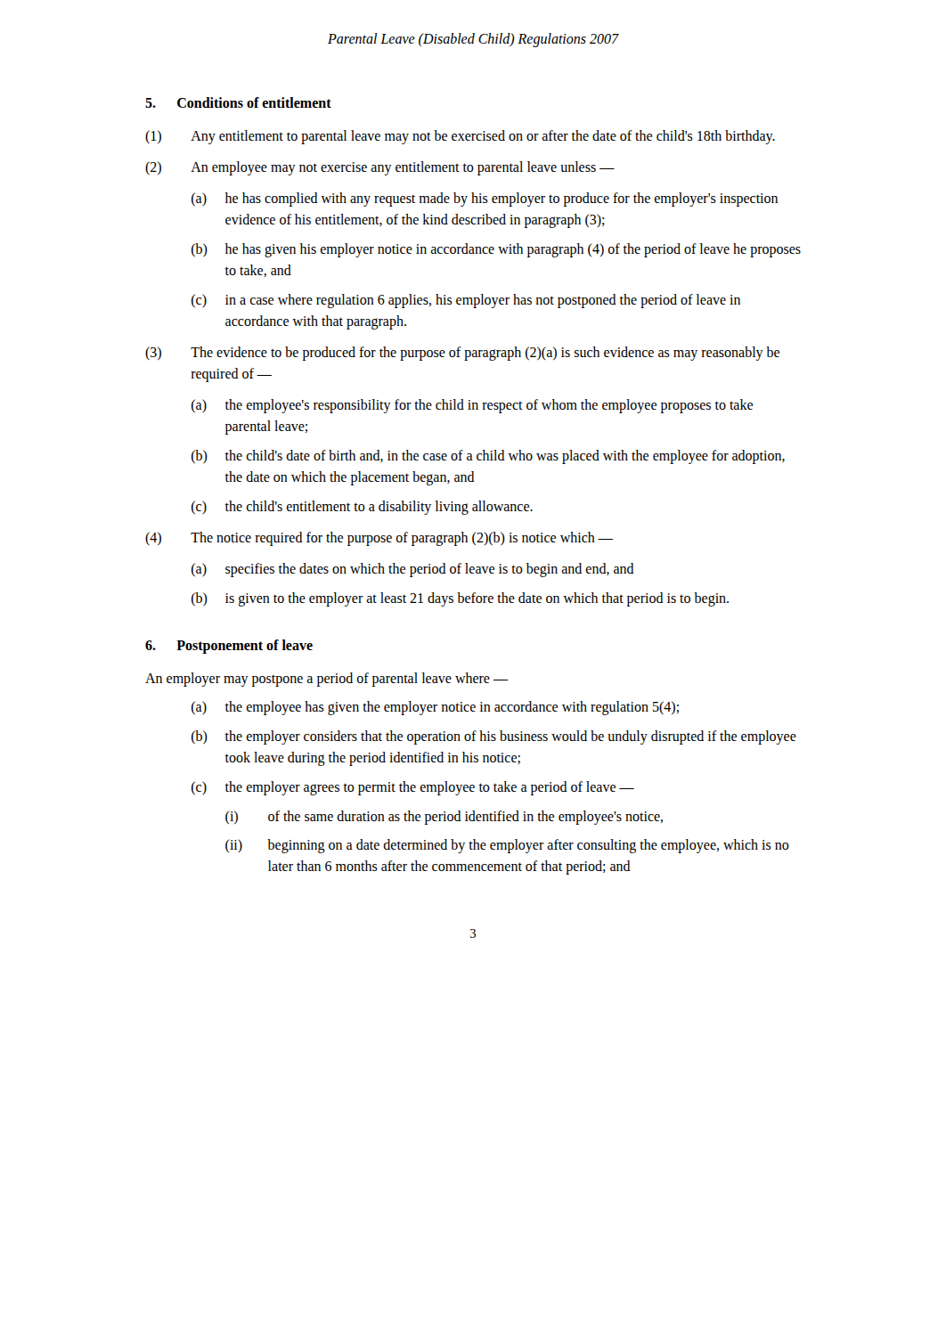Parental Leave (Disabled Child) Regulations 2007
5. Conditions of entitlement
(1) Any entitlement to parental leave may not be exercised on or after the date of the child's 18th birthday.
(2) An employee may not exercise any entitlement to parental leave unless —
(a) he has complied with any request made by his employer to produce for the employer's inspection evidence of his entitlement, of the kind described in paragraph (3);
(b) he has given his employer notice in accordance with paragraph (4) of the period of leave he proposes to take, and
(c) in a case where regulation 6 applies, his employer has not postponed the period of leave in accordance with that paragraph.
(3) The evidence to be produced for the purpose of paragraph (2)(a) is such evidence as may reasonably be required of —
(a) the employee's responsibility for the child in respect of whom the employee proposes to take parental leave;
(b) the child's date of birth and, in the case of a child who was placed with the employee for adoption, the date on which the placement began, and
(c) the child's entitlement to a disability living allowance.
(4) The notice required for the purpose of paragraph (2)(b) is notice which —
(a) specifies the dates on which the period of leave is to begin and end, and
(b) is given to the employer at least 21 days before the date on which that period is to begin.
6. Postponement of leave
An employer may postpone a period of parental leave where —
(a) the employee has given the employer notice in accordance with regulation 5(4);
(b) the employer considers that the operation of his business would be unduly disrupted if the employee took leave during the period identified in his notice;
(c) the employer agrees to permit the employee to take a period of leave —
(i) of the same duration as the period identified in the employee's notice,
(ii) beginning on a date determined by the employer after consulting the employee, which is no later than 6 months after the commencement of that period; and
3